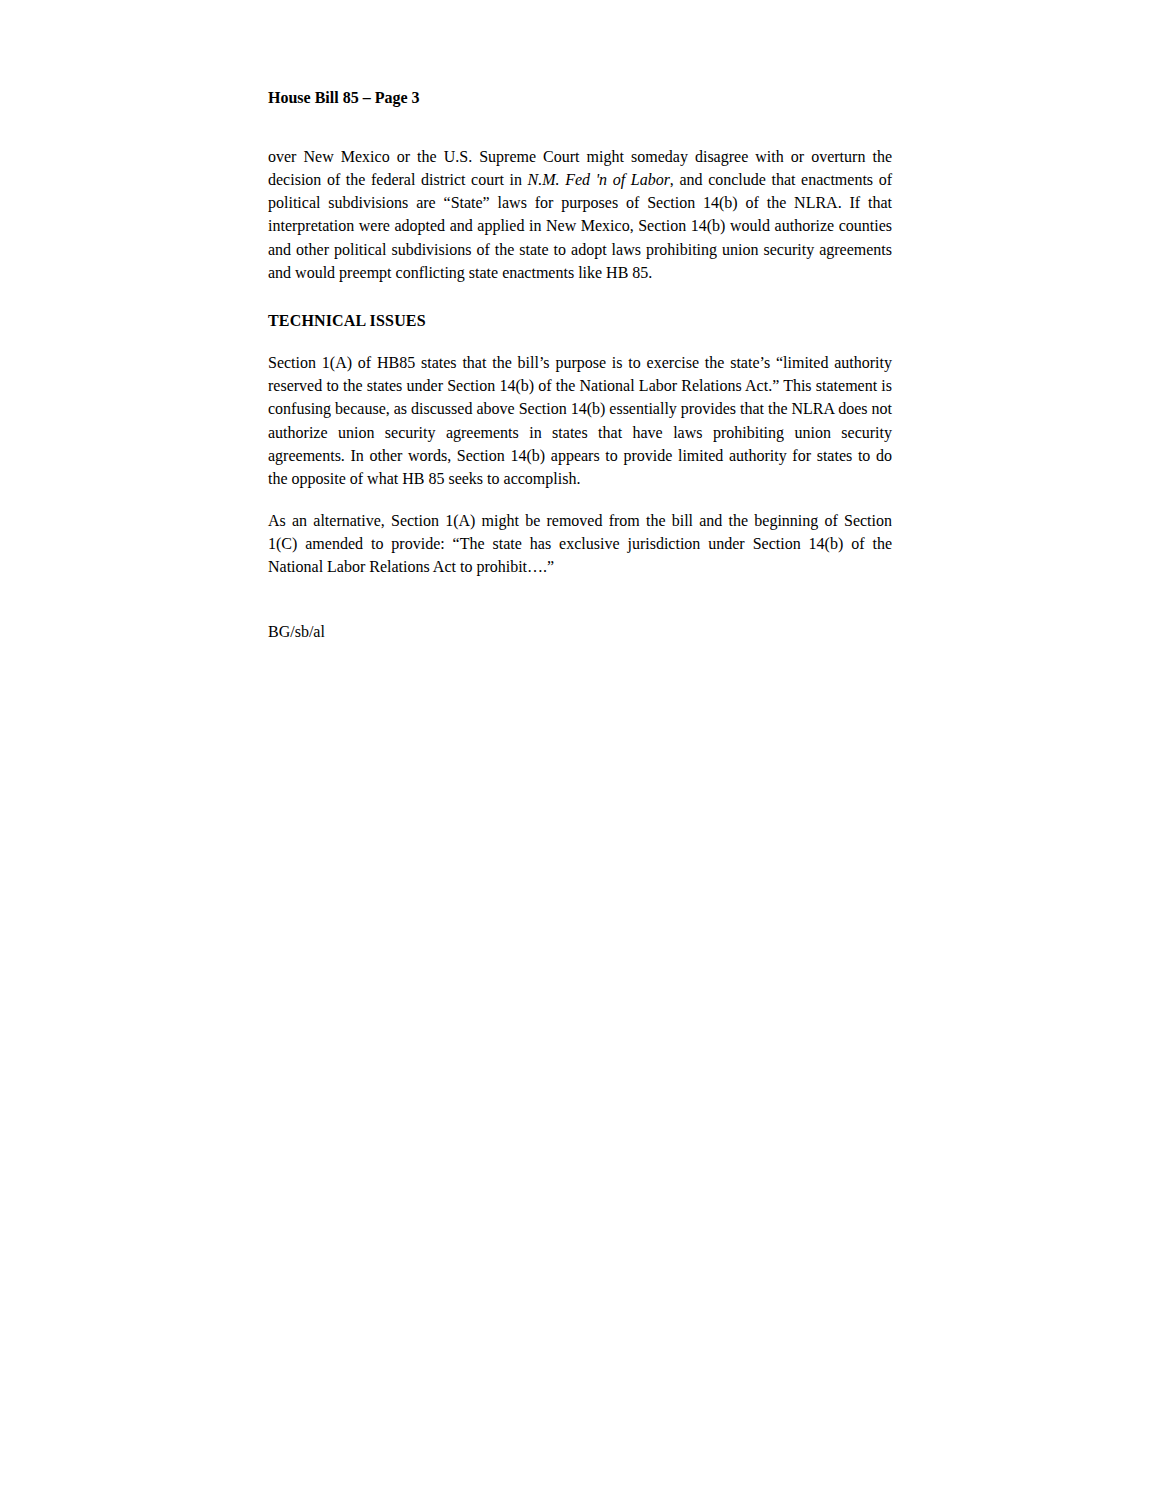House Bill 85 – Page 3
over New Mexico or the U.S. Supreme Court might someday disagree with or overturn the decision of the federal district court in N.M. Fed 'n of Labor, and conclude that enactments of political subdivisions are “State” laws for purposes of Section 14(b) of the NLRA. If that interpretation were adopted and applied in New Mexico, Section 14(b) would authorize counties and other political subdivisions of the state to adopt laws prohibiting union security agreements and would preempt conflicting state enactments like HB 85.
Technical Issues
Section 1(A) of HB85 states that the bill’s purpose is to exercise the state’s “limited authority reserved to the states under Section 14(b) of the National Labor Relations Act.” This statement is confusing because, as discussed above Section 14(b) essentially provides that the NLRA does not authorize union security agreements in states that have laws prohibiting union security agreements. In other words, Section 14(b) appears to provide limited authority for states to do the opposite of what HB 85 seeks to accomplish.
As an alternative, Section 1(A) might be removed from the bill and the beginning of Section 1(C) amended to provide: “The state has exclusive jurisdiction under Section 14(b) of the National Labor Relations Act to prohibit….”
BG/sb/al